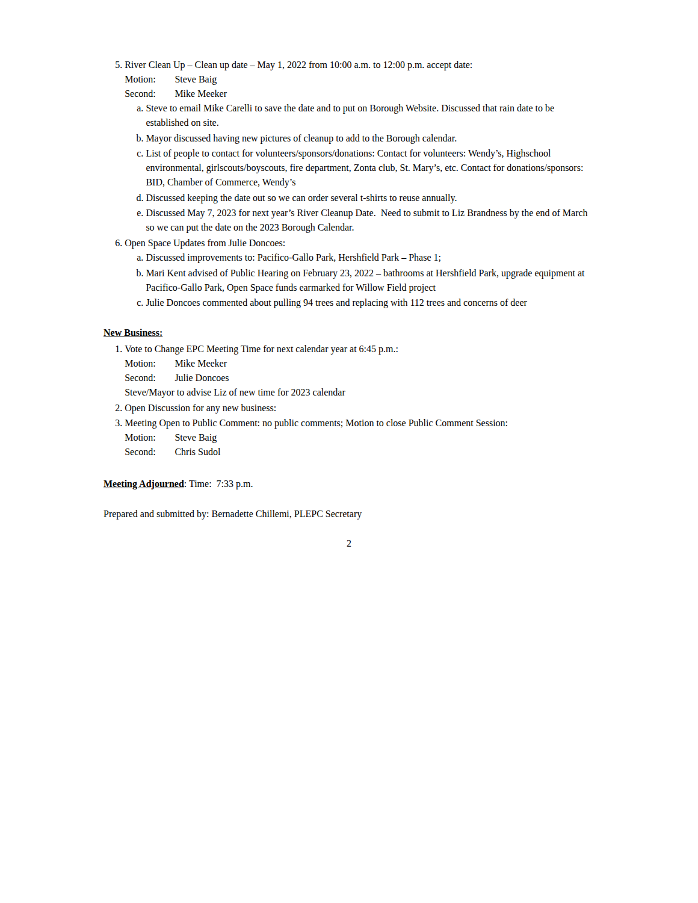River Clean Up – Clean up date – May 1, 2022 from 10:00 a.m. to 12:00 p.m. accept date:
Motion: Steve Baig Second: Mike Meeker
Steve to email Mike Carelli to save the date and to put on Borough Website. Discussed that rain date to be established on site.
Mayor discussed having new pictures of cleanup to add to the Borough calendar.
List of people to contact for volunteers/sponsors/donations: Contact for volunteers: Wendy’s, Highschool environmental, girlscouts/boyscouts, fire department, Zonta club, St. Mary’s, etc. Contact for donations/sponsors: BID, Chamber of Commerce, Wendy’s
Discussed keeping the date out so we can order several t-shirts to reuse annually.
Discussed May 7, 2023 for next year’s River Cleanup Date. Need to submit to Liz Brandness by the end of March so we can put the date on the 2023 Borough Calendar.
Open Space Updates from Julie Doncoes:
Discussed improvements to: Pacifico-Gallo Park, Hershfield Park – Phase 1;
Mari Kent advised of Public Hearing on February 23, 2022 – bathrooms at Hershfield Park, upgrade equipment at Pacifico-Gallo Park, Open Space funds earmarked for Willow Field project
Julie Doncoes commented about pulling 94 trees and replacing with 112 trees and concerns of deer
New Business:
Vote to Change EPC Meeting Time for next calendar year at 6:45 p.m.:
Motion: Mike Meeker Second: Julie Doncoes
Steve/Mayor to advise Liz of new time for 2023 calendar
Open Discussion for any new business:
Meeting Open to Public Comment: no public comments; Motion to close Public Comment Session:
Motion: Steve Baig Second: Chris Sudol
Meeting Adjourned: Time: 7:33 p.m.
Prepared and submitted by: Bernadette Chillemi, PLEPC Secretary
2